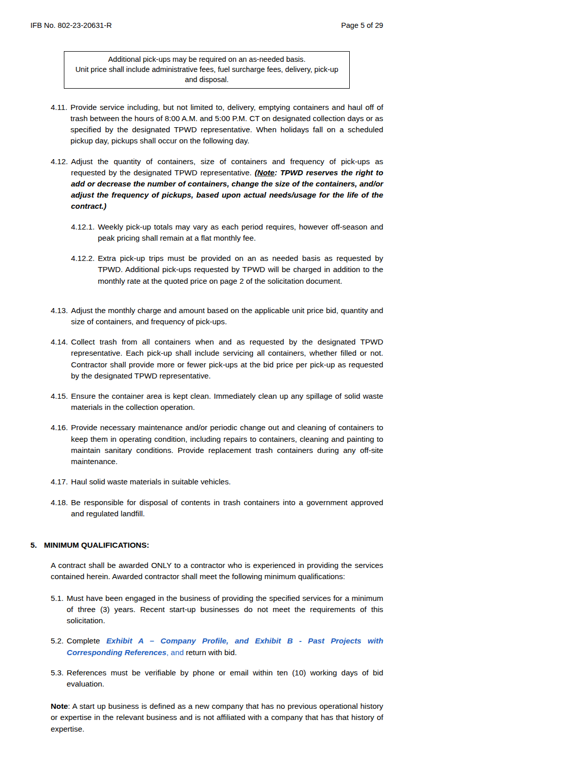IFB No. 802-23-20631-R
Page 5 of 29
Additional pick-ups may be required on an as-needed basis.
Unit price shall include administrative fees, fuel surcharge fees, delivery, pick-up and disposal.
4.11.
Provide service including, but not limited to, delivery, emptying containers and haul off of trash between the hours of 8:00 A.M. and 5:00 P.M. CT on designated collection days or as specified by the designated TPWD representative. When holidays fall on a scheduled pickup day, pickups shall occur on the following day.
4.12.
Adjust the quantity of containers, size of containers and frequency of pick-ups as requested by the designated TPWD representative. (Note: TPWD reserves the right to add or decrease the number of containers, change the size of the containers, and/or adjust the frequency of pickups, based upon actual needs/usage for the life of the contract.)
4.12.1.
Weekly pick-up totals may vary as each period requires, however off-season and peak pricing shall remain at a flat monthly fee.
4.12.2.
Extra pick-up trips must be provided on an as needed basis as requested by TPWD. Additional pick-ups requested by TPWD will be charged in addition to the monthly rate at the quoted price on page 2 of the solicitation document.
4.13.
Adjust the monthly charge and amount based on the applicable unit price bid, quantity and size of containers, and frequency of pick-ups.
4.14.
Collect trash from all containers when and as requested by the designated TPWD representative. Each pick-up shall include servicing all containers, whether filled or not. Contractor shall provide more or fewer pick-ups at the bid price per pick-up as requested by the designated TPWD representative.
4.15.
Ensure the container area is kept clean. Immediately clean up any spillage of solid waste materials in the collection operation.
4.16.
Provide necessary maintenance and/or periodic change out and cleaning of containers to keep them in operating condition, including repairs to containers, cleaning and painting to maintain sanitary conditions. Provide replacement trash containers during any off-site maintenance.
4.17.
Haul solid waste materials in suitable vehicles.
4.18.
Be responsible for disposal of contents in trash containers into a government approved and regulated landfill.
5.
MINIMUM QUALIFICATIONS:
A contract shall be awarded ONLY to a contractor who is experienced in providing the services contained herein. Awarded contractor shall meet the following minimum qualifications:
5.1.
Must have been engaged in the business of providing the specified services for a minimum of three (3) years. Recent start-up businesses do not meet the requirements of this solicitation.
5.2.
Complete Exhibit A – Company Profile, and Exhibit B - Past Projects with Corresponding References, and return with bid.
5.3.
References must be verifiable by phone or email within ten (10) working days of bid evaluation.
Note: A start up business is defined as a new company that has no previous operational history or expertise in the relevant business and is not affiliated with a company that has that history of expertise.